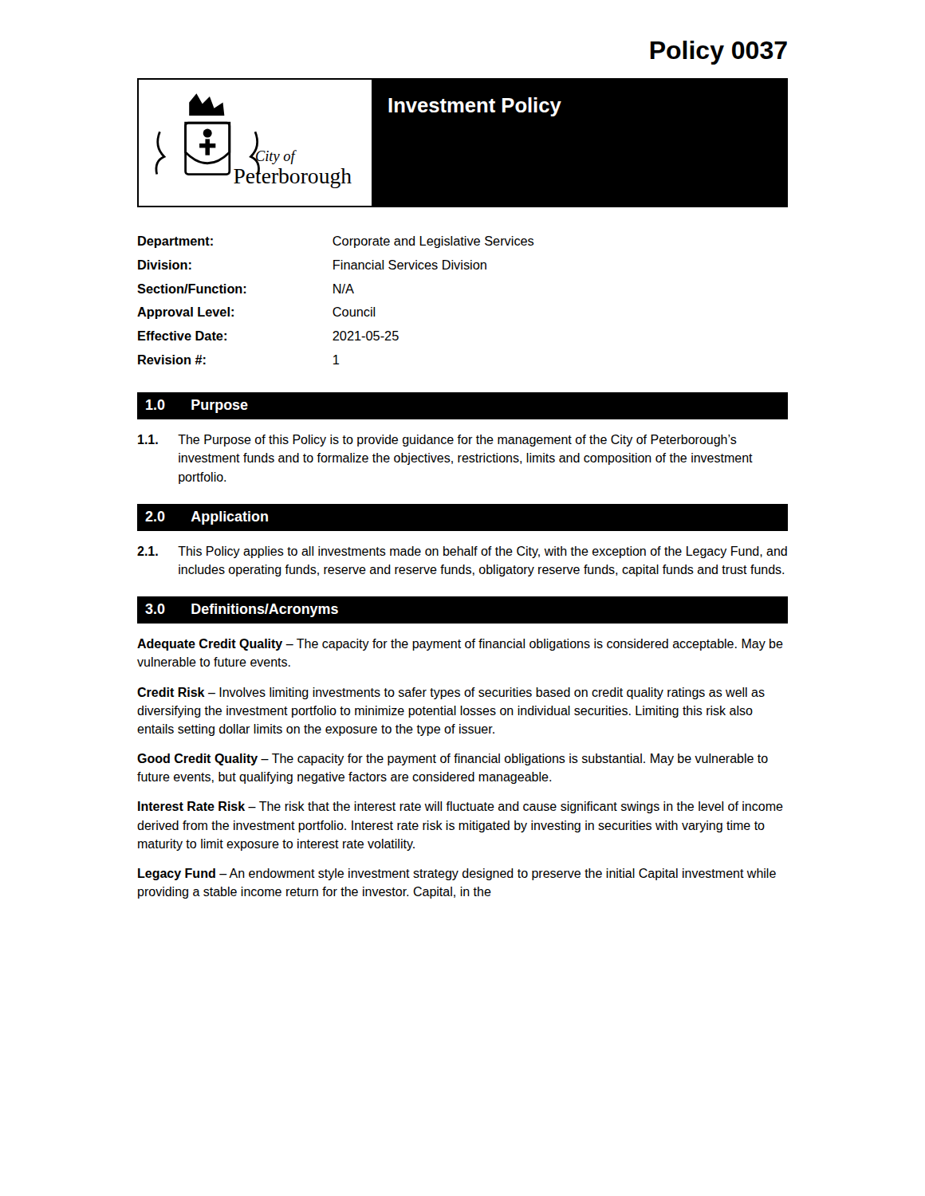Policy 0037
Investment Policy
| Department: | Corporate and Legislative Services |
| Division: | Financial Services Division |
| Section/Function: | N/A |
| Approval Level: | Council |
| Effective Date: | 2021-05-25 |
| Revision #: | 1 |
1.0 Purpose
1.1.
The Purpose of this Policy is to provide guidance for the management of the City of Peterborough’s investment funds and to formalize the objectives, restrictions, limits and composition of the investment portfolio.
2.0 Application
2.1.
This Policy applies to all investments made on behalf of the City, with the exception of the Legacy Fund, and includes operating funds, reserve and reserve funds, obligatory reserve funds, capital funds and trust funds.
3.0 Definitions/Acronyms
Adequate Credit Quality – The capacity for the payment of financial obligations is considered acceptable. May be vulnerable to future events.
Credit Risk – Involves limiting investments to safer types of securities based on credit quality ratings as well as diversifying the investment portfolio to minimize potential losses on individual securities. Limiting this risk also entails setting dollar limits on the exposure to the type of issuer.
Good Credit Quality – The capacity for the payment of financial obligations is substantial. May be vulnerable to future events, but qualifying negative factors are considered manageable.
Interest Rate Risk – The risk that the interest rate will fluctuate and cause significant swings in the level of income derived from the investment portfolio. Interest rate risk is mitigated by investing in securities with varying time to maturity to limit exposure to interest rate volatility.
Legacy Fund – An endowment style investment strategy designed to preserve the initial Capital investment while providing a stable income return for the investor. Capital, in the